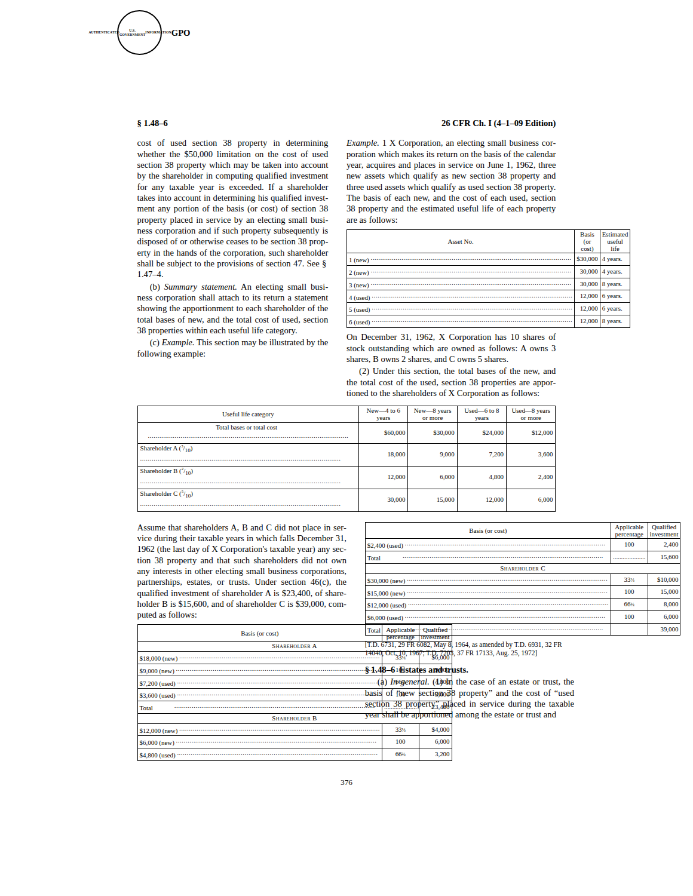AUTHENTICATED U.S. GOVERNMENT INFORMATION GPO
§ 1.48–6
26 CFR Ch. I (4–1–09 Edition)
cost of used section 38 property in determining whether the $50,000 limitation on the cost of used section 38 property which may be taken into account by the shareholder in computing qualified investment for any taxable year is exceeded. If a shareholder takes into account in determining his qualified investment any portion of the basis (or cost) of section 38 property placed in service by an electing small business corporation and if such property subsequently is disposed of or otherwise ceases to be section 38 property in the hands of the corporation, such shareholder shall be subject to the provisions of section 47. See § 1.47–4.
(b) Summary statement. An electing small business corporation shall attach to its return a statement showing the apportionment to each shareholder of the total bases of new, and the total cost of used, section 38 properties within each useful life category.
(c) Example. This section may be illustrated by the following example:
Example. 1 X Corporation, an electing small business corporation which makes its return on the basis of the calendar year, acquires and places in service on June 1, 1962, three new assets which qualify as new section 38 property and three used assets which qualify as used section 38 property. The basis of each new, and the cost of each used, section 38 property and the estimated useful life of each property are as follows:
| Asset No. | Basis (or cost) | Estimated useful life |
| --- | --- | --- |
| 1 (new) | $30,000 | 4 years. |
| 2 (new) | 30,000 | 4 years. |
| 3 (new) | 30,000 | 8 years. |
| 4 (used) | 12,000 | 6 years. |
| 5 (used) | 12,000 | 6 years. |
| 6 (used) | 12,000 | 8 years. |
On December 31, 1962, X Corporation has 10 shares of stock outstanding which are owned as follows: A owns 3 shares, B owns 2 shares, and C owns 5 shares.
(2) Under this section, the total bases of the new, and the total cost of the used, section 38 properties are apportioned to the shareholders of X Corporation as follows:
| Useful life category | New—4 to 6 years | New—8 years or more | Used—6 to 8 years | Used—8 years or more |
| --- | --- | --- | --- | --- |
| Total bases or total cost | $60,000 | $30,000 | $24,000 | $12,000 |
| Shareholder A ( 3 / 10 ) | 18,000 | 9,000 | 7,200 | 3,600 |
| Shareholder B ( 2 / 10 ) | 12,000 | 6,000 | 4,800 | 2,400 |
| Shareholder C ( 5 / 10 ) | 30,000 | 15,000 | 12,000 | 6,000 |
Assume that shareholders A, B and C did not place in service during their taxable years in which falls December 31, 1962 (the last day of X Corporation's taxable year) any section 38 property and that such shareholders did not own any interests in other electing small business corporations, partnerships, estates, or trusts. Under section 46(c), the qualified investment of shareholder A is $23,400, of shareholder B is $15,600, and of shareholder C is $39,000, computed as follows:
| Basis (or cost) | Applicable percentage | Qualified investment |
| --- | --- | --- |
| Shareholder A |
| $18,000 (new) | 33 ⅓ | $6,000 |
| $9,000 (new) | 100 | 9,000 |
| $7,200 (used) | 66 ⅔ | 4,800 |
| $3,600 (used) | 100 | 3,600 |
| Total | .................... | 23,400 |
| Shareholder B |
| $12,000 (new) | 33 ⅓ | $4,000 |
| $6,000 (new) | 100 | 6,000 |
| $4,800 (used) | 66 ⅔ | 3,200 |
| Basis (or cost) | Applicable percentage | Qualified investment |
| --- | --- | --- |
| $2,400 (used) | 100 | 2,400 |
| Total | .................... | 15,600 |
| Shareholder C |
| $30,000 (new) | 33 ⅓ | $10,000 |
| $15,000 (new) | 100 | 15,000 |
| $12,000 (used) | 66 ⅔ | 8,000 |
| $6,000 (used) | 100 | 6,000 |
| Total | | 39,000 |
[T.D. 6731, 29 FR 6082, May 8, 1964, as amended by T.D. 6931, 32 FR 14040, Oct. 10, 1967; T.D. 7203, 37 FR 17133, Aug. 25, 1972]
§ 1.48–6 Estates and trusts.
(a) In general. (1) In the case of an estate or trust, the basis of “new section 38 property” and the cost of “used section 38 property” placed in service during the taxable year shall be apportioned among the estate or trust and
376